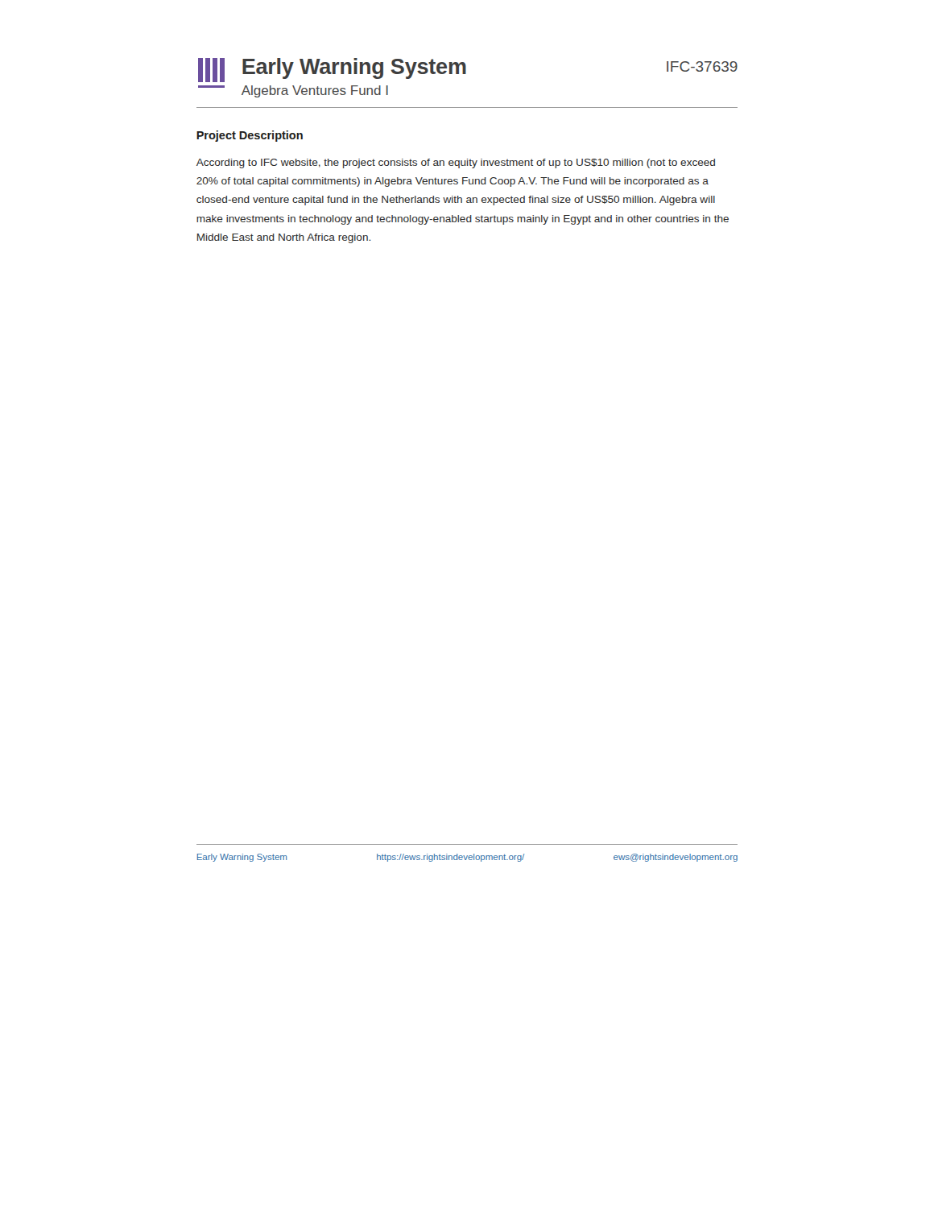Early Warning System
Algebra Ventures Fund I
IFC-37639
Project Description
According to IFC website, the project consists of an equity investment of up to US$10 million (not to exceed 20% of total capital commitments) in Algebra Ventures Fund Coop A.V. The Fund will be incorporated as a closed-end venture capital fund in the Netherlands with an expected final size of US$50 million. Algebra will make investments in technology and technology-enabled startups mainly in Egypt and in other countries in the Middle East and North Africa region.
Early Warning System https://ews.rightsindevelopment.org/ ews@rightsindevelopment.org